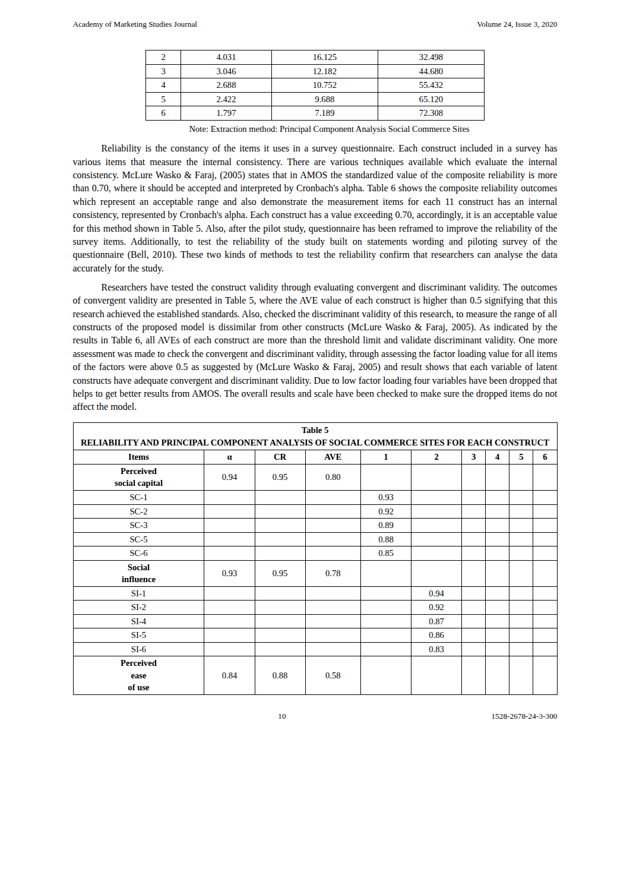Academy of Marketing Studies Journal Volume 24, Issue 3, 2020
| 2 | 4.031 | 16.125 | 32.498 |
| 3 | 3.046 | 12.182 | 44.680 |
| 4 | 2.688 | 10.752 | 55.432 |
| 5 | 2.422 | 9.688 | 65.120 |
| 6 | 1.797 | 7.189 | 72.308 |
Note: Extraction method: Principal Component Analysis Social Commerce Sites
Reliability is the constancy of the items it uses in a survey questionnaire. Each construct included in a survey has various items that measure the internal consistency. There are various techniques available which evaluate the internal consistency. McLure Wasko & Faraj, (2005) states that in AMOS the standardized value of the composite reliability is more than 0.70, where it should be accepted and interpreted by Cronbach's alpha. Table 6 shows the composite reliability outcomes which represent an acceptable range and also demonstrate the measurement items for each 11 construct has an internal consistency, represented by Cronbach's alpha. Each construct has a value exceeding 0.70, accordingly, it is an acceptable value for this method shown in Table 5. Also, after the pilot study, questionnaire has been reframed to improve the reliability of the survey items. Additionally, to test the reliability of the study built on statements wording and piloting survey of the questionnaire (Bell, 2010). These two kinds of methods to test the reliability confirm that researchers can analyse the data accurately for the study.
Researchers have tested the construct validity through evaluating convergent and discriminant validity. The outcomes of convergent validity are presented in Table 5, where the AVE value of each construct is higher than 0.5 signifying that this research achieved the established standards. Also, checked the discriminant validity of this research, to measure the range of all constructs of the proposed model is dissimilar from other constructs (McLure Wasko & Faraj, 2005). As indicated by the results in Table 6, all AVEs of each construct are more than the threshold limit and validate discriminant validity. One more assessment was made to check the convergent and discriminant validity, through assessing the factor loading value for all items of the factors were above 0.5 as suggested by (McLure Wasko & Faraj, 2005) and result shows that each variable of latent constructs have adequate convergent and discriminant validity. Due to low factor loading four variables have been dropped that helps to get better results from AMOS. The overall results and scale have been checked to make sure the dropped items do not affect the model.
Table 5 RELIABILITY AND PRINCIPAL COMPONENT ANALYSIS OF SOCIAL COMMERCE SITES FOR EACH CONSTRUCT
| Items | α | CR | AVE | 1 | 2 | 3 | 4 | 5 | 6 |
| --- | --- | --- | --- | --- | --- | --- | --- | --- | --- |
| Perceived social capital | 0.94 | 0.95 | 0.80 | | | | | | |
| SC-1 | | | | 0.93 | | | | | |
| SC-2 | | | | 0.92 | | | | | |
| SC-3 | | | | 0.89 | | | | | |
| SC-5 | | | | 0.88 | | | | | |
| SC-6 | | | | 0.85 | | | | | |
| Social influence | 0.93 | 0.95 | 0.78 | | | | | | |
| SI-1 | | | | | 0.94 | | | | |
| SI-2 | | | | | 0.92 | | | | |
| SI-4 | | | | | 0.87 | | | | |
| SI-5 | | | | | 0.86 | | | | |
| SI-6 | | | | | 0.83 | | | | |
| Perceived ease of use | 0.84 | 0.88 | 0.58 | | | | | | |
10 1528-2678-24-3-300